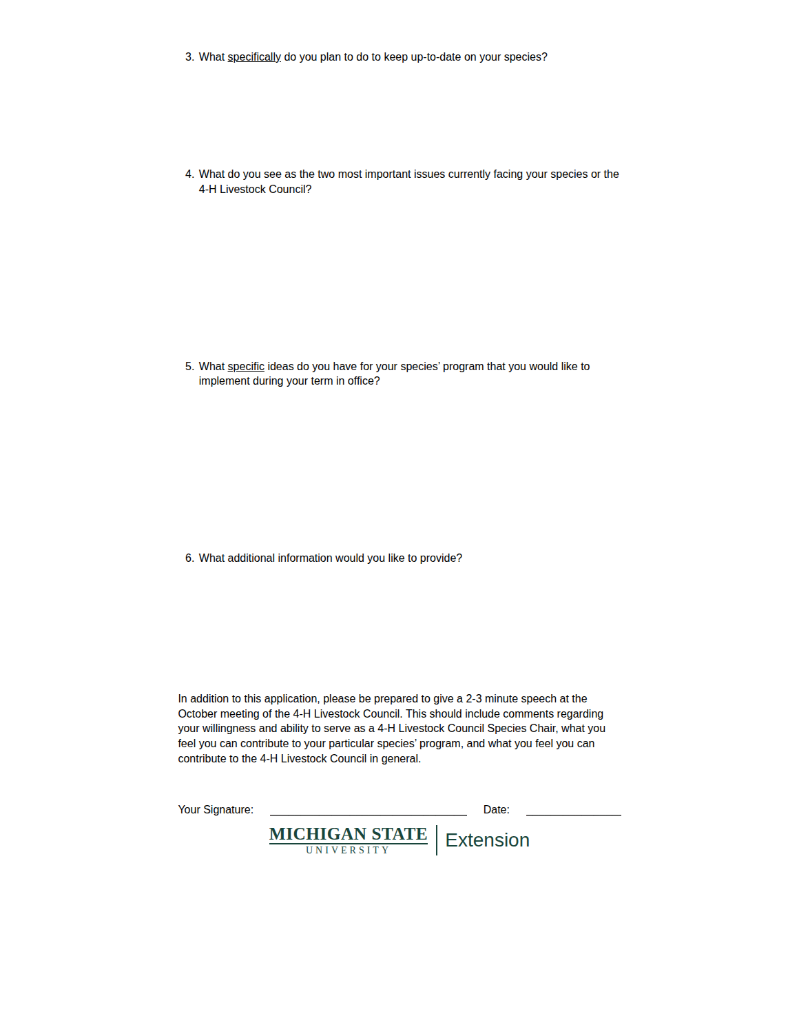3. What specifically do you plan to do to keep up-to-date on your species?
4. What do you see as the two most important issues currently facing your species or the 4-H Livestock Council?
5. What specific ideas do you have for your species’ program that you would like to implement during your term in office?
6. What additional information would you like to provide?
In addition to this application, please be prepared to give a 2-3 minute speech at the October meeting of the 4-H Livestock Council. This should include comments regarding your willingness and ability to serve as a 4-H Livestock Council Species Chair, what you feel you can contribute to your particular species’ program, and what you feel you can contribute to the 4-H Livestock Council in general.
Your Signature: _______________________________________________ Date: ____________________
MICHIGAN STATE UNIVERSITY Extension